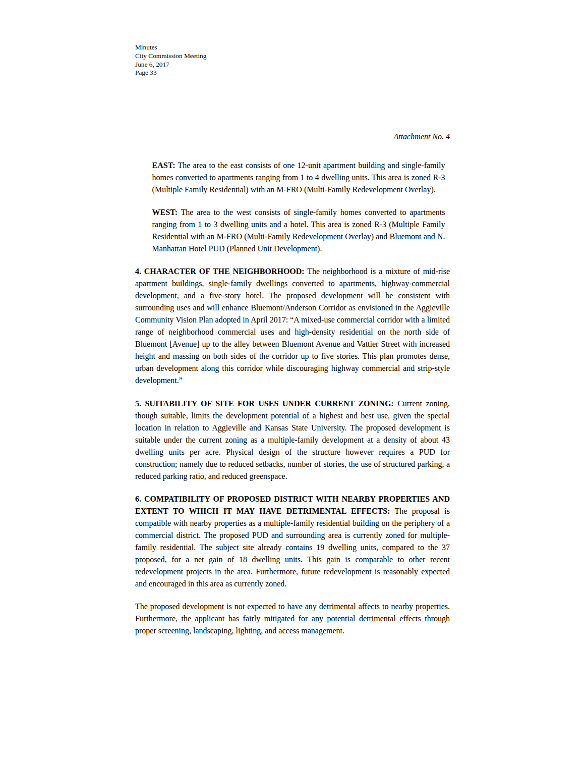Minutes
City Commission Meeting
June 6, 2017
Page 33
Attachment No. 4
EAST: The area to the east consists of one 12-unit apartment building and single-family homes converted to apartments ranging from 1 to 4 dwelling units. This area is zoned R-3 (Multiple Family Residential) with an M-FRO (Multi-Family Redevelopment Overlay).
WEST: The area to the west consists of single-family homes converted to apartments ranging from 1 to 3 dwelling units and a hotel. This area is zoned R-3 (Multiple Family Residential with an M-FRO (Multi-Family Redevelopment Overlay) and Bluemont and N. Manhattan Hotel PUD (Planned Unit Development).
4. CHARACTER OF THE NEIGHBORHOOD: The neighborhood is a mixture of mid-rise apartment buildings, single-family dwellings converted to apartments, highway-commercial development, and a five-story hotel. The proposed development will be consistent with surrounding uses and will enhance Bluemont/Anderson Corridor as envisioned in the Aggieville Community Vision Plan adopted in April 2017: “A mixed-use commercial corridor with a limited range of neighborhood commercial uses and high-density residential on the north side of Bluemont [Avenue] up to the alley between Bluemont Avenue and Vattier Street with increased height and massing on both sides of the corridor up to five stories. This plan promotes dense, urban development along this corridor while discouraging highway commercial and strip-style development.”
5. SUITABILITY OF SITE FOR USES UNDER CURRENT ZONING: Current zoning, though suitable, limits the development potential of a highest and best use, given the special location in relation to Aggieville and Kansas State University. The proposed development is suitable under the current zoning as a multiple-family development at a density of about 43 dwelling units per acre. Physical design of the structure however requires a PUD for construction; namely due to reduced setbacks, number of stories, the use of structured parking, a reduced parking ratio, and reduced greenspace.
6. COMPATIBILITY OF PROPOSED DISTRICT WITH NEARBY PROPERTIES AND EXTENT TO WHICH IT MAY HAVE DETRIMENTAL EFFECTS: The proposal is compatible with nearby properties as a multiple-family residential building on the periphery of a commercial district. The proposed PUD and surrounding area is currently zoned for multiple-family residential. The subject site already contains 19 dwelling units, compared to the 37 proposed, for a net gain of 18 dwelling units. This gain is comparable to other recent redevelopment projects in the area. Furthermore, future redevelopment is reasonably expected and encouraged in this area as currently zoned.
The proposed development is not expected to have any detrimental affects to nearby properties. Furthermore, the applicant has fairly mitigated for any potential detrimental effects through proper screening, landscaping, lighting, and access management.